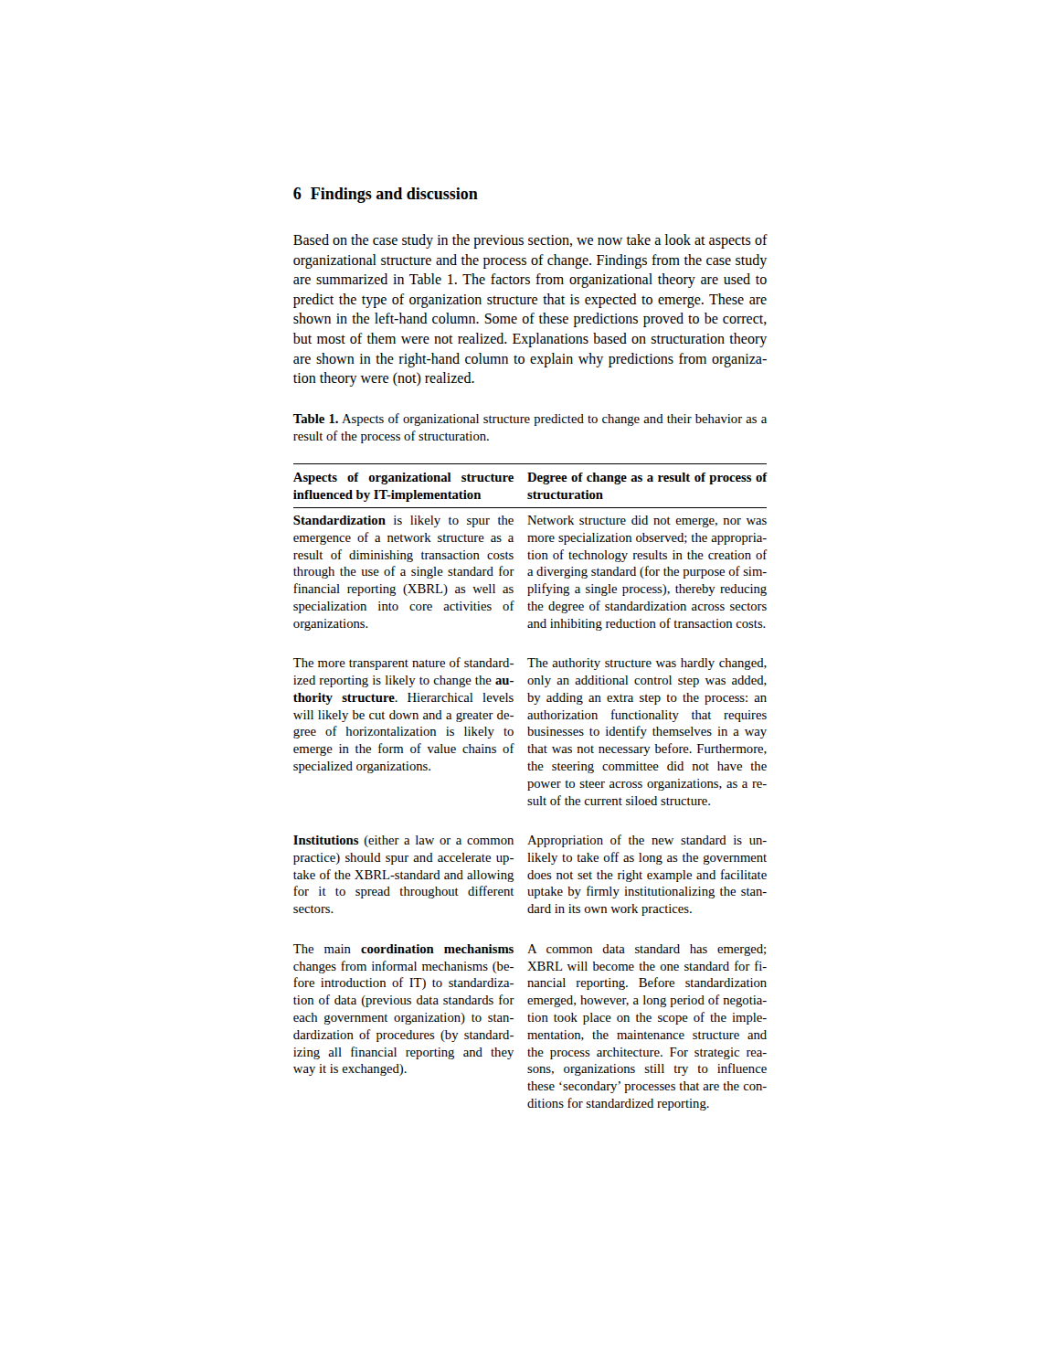6 Findings and discussion
Based on the case study in the previous section, we now take a look at aspects of organizational structure and the process of change. Findings from the case study are summarized in Table 1. The factors from organizational theory are used to predict the type of organization structure that is expected to emerge. These are shown in the left-hand column. Some of these predictions proved to be correct, but most of them were not realized. Explanations based on structuration theory are shown in the right-hand column to explain why predictions from organization theory were (not) realized.
Table 1. Aspects of organizational structure predicted to change and their behavior as a result of the process of structuration.
| Aspects of organizational structure influenced by IT-implementation | Degree of change as a result of process of structuration |
| --- | --- |
| Standardization is likely to spur the emergence of a network structure as a result of diminishing transaction costs through the use of a single standard for financial reporting (XBRL) as well as specialization into core activities of organizations. | Network structure did not emerge, nor was more specialization observed; the appropriation of technology results in the creation of a diverging standard (for the purpose of simplifying a single process), thereby reducing the degree of standardization across sectors and inhibiting reduction of transaction costs. |
| The more transparent nature of standardized reporting is likely to change the authority structure . Hierarchical levels will likely be cut down and a greater degree of horizontalization is likely to emerge in the form of value chains of specialized organizations. | The authority structure was hardly changed, only an additional control step was added, by adding an extra step to the process: an authorization functionality that requires businesses to identify themselves in a way that was not necessary before. Furthermore, the steering committee did not have the power to steer across organizations, as a result of the current siloed structure. |
| Institutions (either a law or a common practice) should spur and accelerate uptake of the XBRL-standard and allowing for it to spread throughout different sectors. | Appropriation of the new standard is unlikely to take off as long as the government does not set the right example and facilitate uptake by firmly institutionalizing the standard in its own work practices. |
| The main coordination mechanisms changes from informal mechanisms (before introduction of IT) to standardization of data (previous data standards for each government organization) to standardization of procedures (by standardizing all financial reporting and they way it is exchanged). | A common data standard has emerged; XBRL will become the one standard for financial reporting. Before standardization emerged, however, a long period of negotiation took place on the scope of the implementation, the maintenance structure and the process architecture. For strategic reasons, organizations still try to influence these ‘secondary’ processes that are the conditions for standardized reporting. |